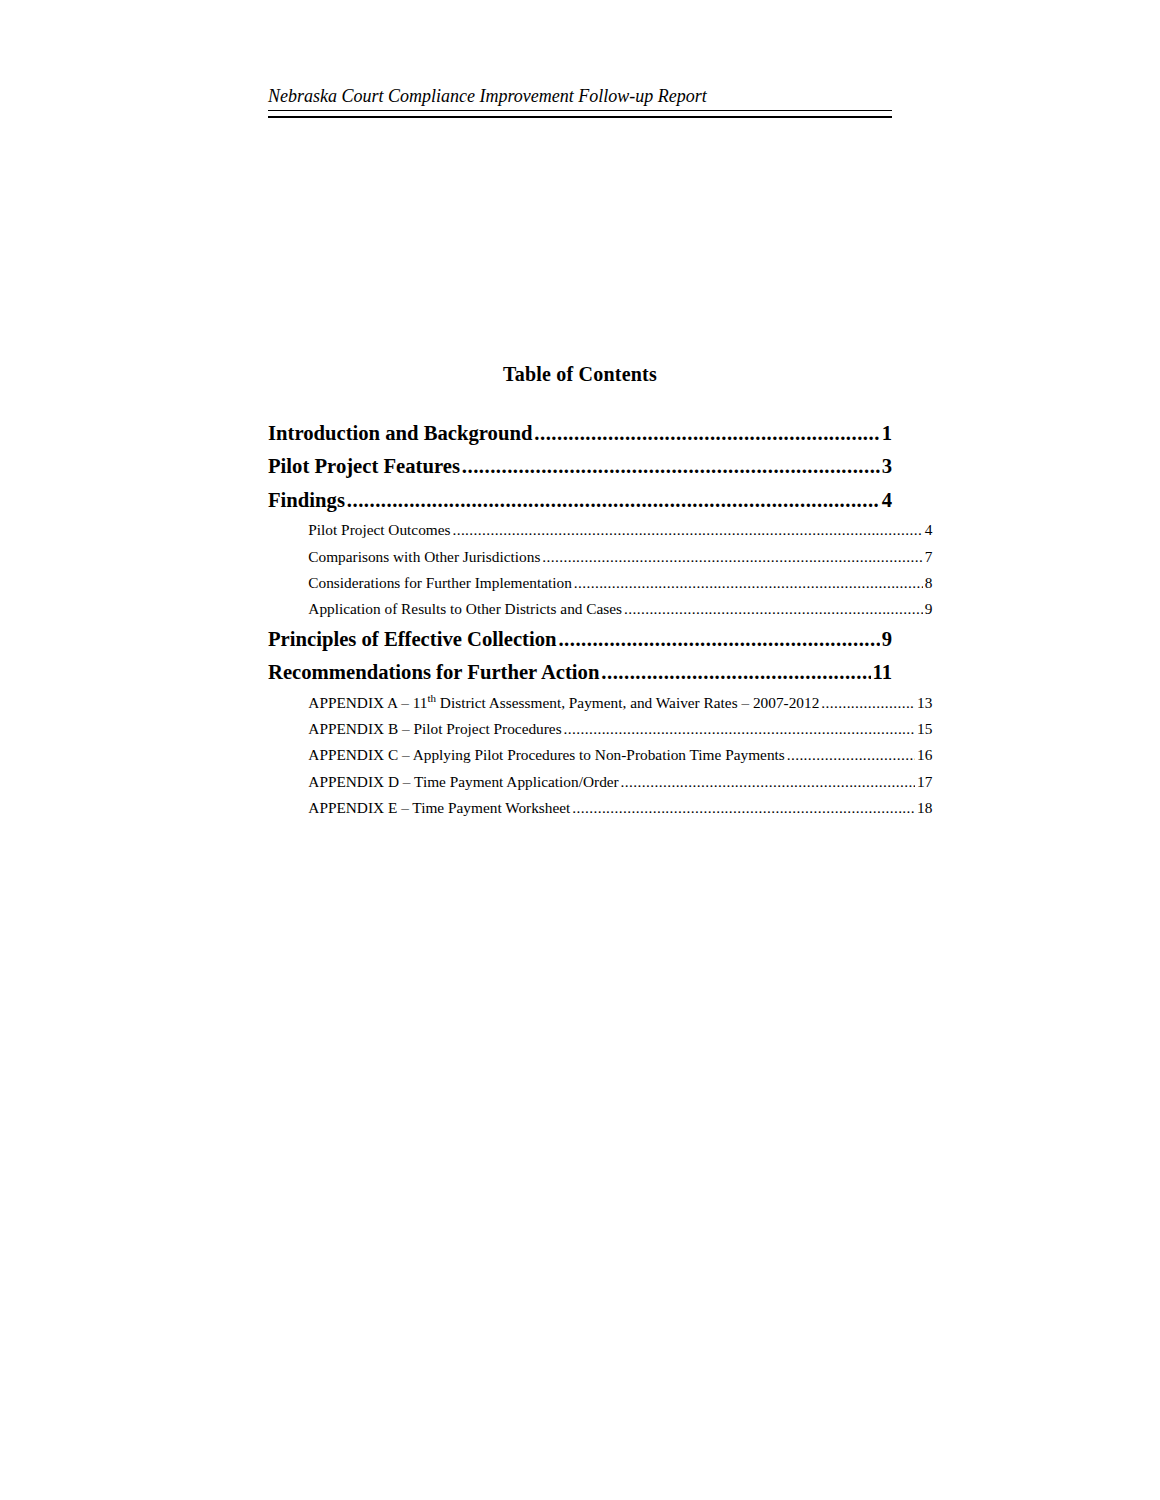Nebraska Court Compliance Improvement Follow-up Report
Table of Contents
Introduction and Background 1
Pilot Project Features 3
Findings 4
Pilot Project Outcomes 4
Comparisons with Other Jurisdictions 7
Considerations for Further Implementation 8
Application of Results to Other Districts and Cases 9
Principles of Effective Collection 9
Recommendations for Further Action 11
APPENDIX A – 11th District Assessment, Payment, and Waiver Rates – 2007-2012 13
APPENDIX B – Pilot Project Procedures 15
APPENDIX C – Applying Pilot Procedures to Non-Probation Time Payments 16
APPENDIX D – Time Payment Application/Order 17
APPENDIX E – Time Payment Worksheet 18